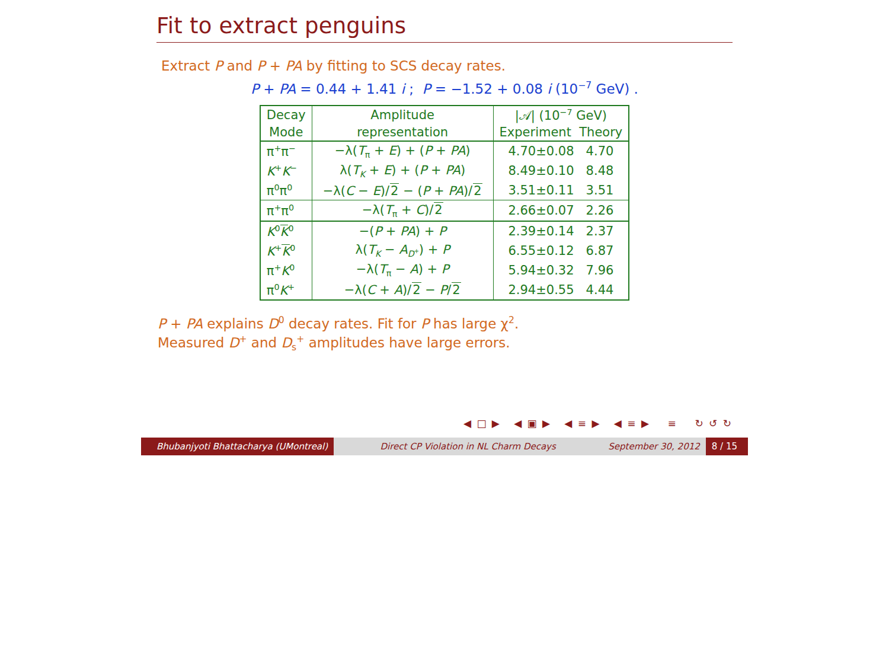Fit to extract penguins
Extract P and P + PA by fitting to SCS decay rates.
P + PA = 0.44 + 1.41 i ; P = −1.52 + 0.08 i (10−7 GeV) .
| Decay | Amplitude | /𝒜/ (10 −7 GeV) |
| --- | --- | --- |
| Mode | representation | Experiment Theory |
| π + π − | −λ( T π + E ) + ( P + PA ) | 4.70±0.08 4.70 |
| K + K − | λ( T K + E ) + ( P + PA ) | 8.49±0.10 8.48 |
| π 0 π 0 | −λ( C − E )/ 2 − ( P + PA )/ 2 | 3.51±0.11 3.51 |
| π + π 0 | −λ( T π + C )/ 2 | 2.66±0.07 2.26 |
| K 0 K 0 | −( P + PA ) + P | 2.39±0.14 2.37 |
| K + K 0 | λ( T K − A D + ) + P | 6.55±0.12 6.87 |
| π + K 0 | −λ( T π − A ) + P | 5.94±0.32 7.96 |
| π 0 K + | −λ( C + A )/ 2 − P / 2 | 2.94±0.55 4.44 |
P + PA explains D0 decay rates. Fit for P has large χ2.
Measured D+ and Ds+ amplitudes have large errors.
◀ □ ▶ ◀ ▣ ▶ ◀ ≡ ▶ ◀ ≡ ▶ ≡ ↻ ↺ ↻
Bhubanjyoti Bhattacharya (UMontreal)
Direct CP Violation in NL Charm Decays
September 30, 2012
8 / 15